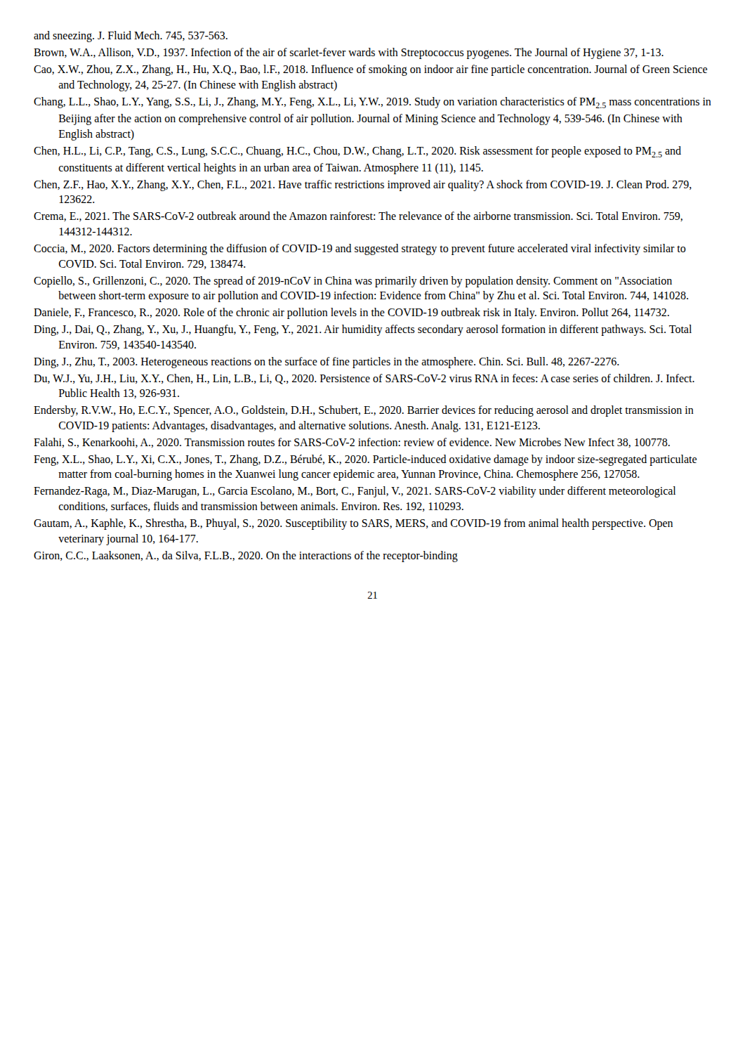and sneezing. J. Fluid Mech. 745, 537-563.
Brown, W.A., Allison, V.D., 1937. Infection of the air of scarlet-fever wards with Streptococcus pyogenes. The Journal of Hygiene 37, 1-13.
Cao, X.W., Zhou, Z.X., Zhang, H., Hu, X.Q., Bao, l.F., 2018. Influence of smoking on indoor air fine particle concentration. Journal of Green Science and Technology, 24, 25-27. (In Chinese with English abstract)
Chang, L.L., Shao, L.Y., Yang, S.S., Li, J., Zhang, M.Y., Feng, X.L., Li, Y.W., 2019. Study on variation characteristics of PM2.5 mass concentrations in Beijing after the action on comprehensive control of air pollution. Journal of Mining Science and Technology 4, 539-546. (In Chinese with English abstract)
Chen, H.L., Li, C.P., Tang, C.S., Lung, S.C.C., Chuang, H.C., Chou, D.W., Chang, L.T., 2020. Risk assessment for people exposed to PM2.5 and constituents at different vertical heights in an urban area of Taiwan. Atmosphere 11 (11), 1145.
Chen, Z.F., Hao, X.Y., Zhang, X.Y., Chen, F.L., 2021. Have traffic restrictions improved air quality? A shock from COVID-19. J. Clean Prod. 279, 123622.
Crema, E., 2021. The SARS-CoV-2 outbreak around the Amazon rainforest: The relevance of the airborne transmission. Sci. Total Environ. 759, 144312-144312.
Coccia, M., 2020. Factors determining the diffusion of COVID-19 and suggested strategy to prevent future accelerated viral infectivity similar to COVID. Sci. Total Environ. 729, 138474.
Copiello, S., Grillenzoni, C., 2020. The spread of 2019-nCoV in China was primarily driven by population density. Comment on "Association between short-term exposure to air pollution and COVID-19 infection: Evidence from China" by Zhu et al. Sci. Total Environ. 744, 141028.
Daniele, F., Francesco, R., 2020. Role of the chronic air pollution levels in the COVID-19 outbreak risk in Italy. Environ. Pollut 264, 114732.
Ding, J., Dai, Q., Zhang, Y., Xu, J., Huangfu, Y., Feng, Y., 2021. Air humidity affects secondary aerosol formation in different pathways. Sci. Total Environ. 759, 143540-143540.
Ding, J., Zhu, T., 2003. Heterogeneous reactions on the surface of fine particles in the atmosphere. Chin. Sci. Bull. 48, 2267-2276.
Du, W.J., Yu, J.H., Liu, X.Y., Chen, H., Lin, L.B., Li, Q., 2020. Persistence of SARS-CoV-2 virus RNA in feces: A case series of children. J. Infect. Public Health 13, 926-931.
Endersby, R.V.W., Ho, E.C.Y., Spencer, A.O., Goldstein, D.H., Schubert, E., 2020. Barrier devices for reducing aerosol and droplet transmission in COVID-19 patients: Advantages, disadvantages, and alternative solutions. Anesth. Analg. 131, E121-E123.
Falahi, S., Kenarkoohi, A., 2020. Transmission routes for SARS-CoV-2 infection: review of evidence. New Microbes New Infect 38, 100778.
Feng, X.L., Shao, L.Y., Xi, C.X., Jones, T., Zhang, D.Z., Bérubé, K., 2020. Particle-induced oxidative damage by indoor size-segregated particulate matter from coal-burning homes in the Xuanwei lung cancer epidemic area, Yunnan Province, China. Chemosphere 256, 127058.
Fernandez-Raga, M., Diaz-Marugan, L., Garcia Escolano, M., Bort, C., Fanjul, V., 2021. SARS-CoV-2 viability under different meteorological conditions, surfaces, fluids and transmission between animals. Environ. Res. 192, 110293.
Gautam, A., Kaphle, K., Shrestha, B., Phuyal, S., 2020. Susceptibility to SARS, MERS, and COVID-19 from animal health perspective. Open veterinary journal 10, 164-177.
Giron, C.C., Laaksonen, A., da Silva, F.L.B., 2020. On the interactions of the receptor-binding
21